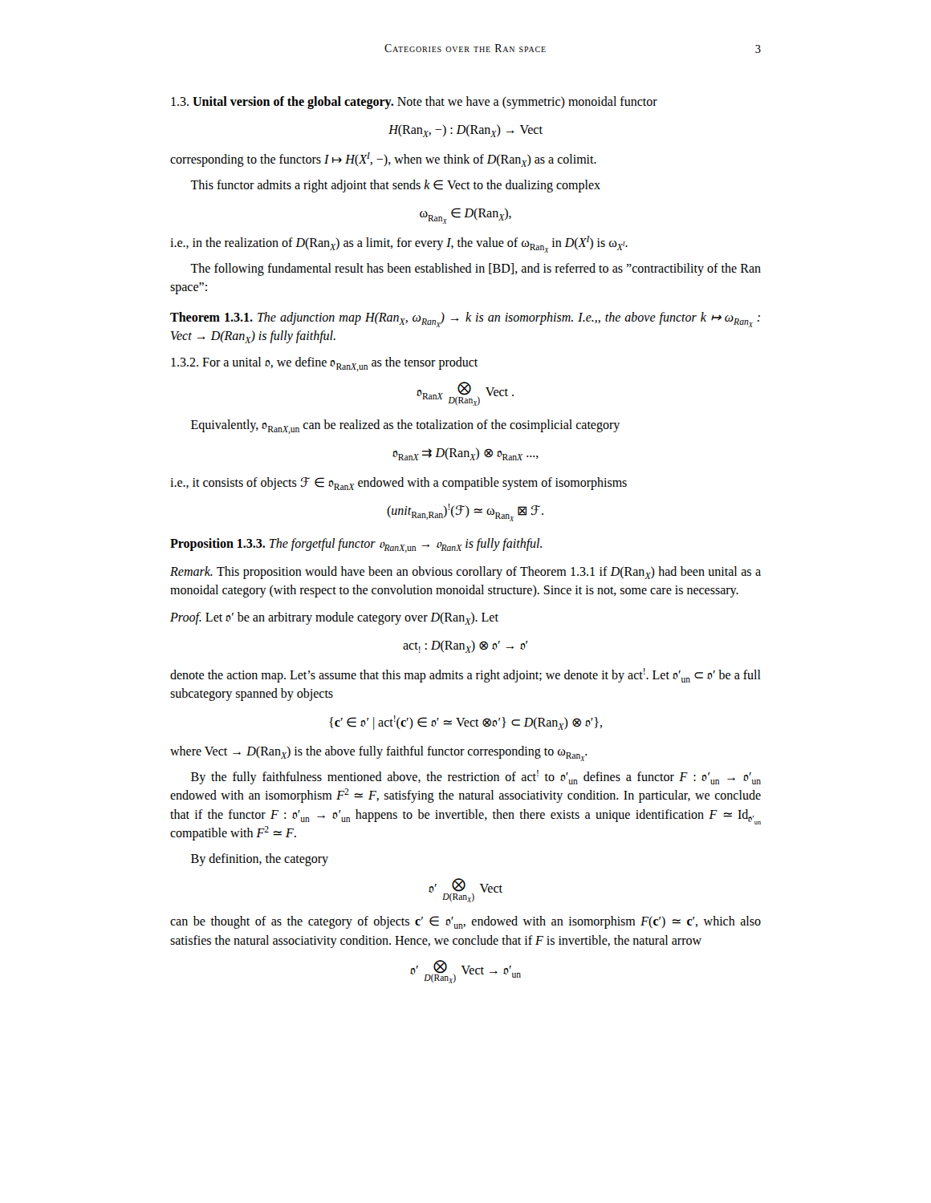Categories over the Ran space 3
1.3. Unital version of the global category. Note that we have a (symmetric) monoidal functor
H(RanX, −) : D(RanX) → Vect
corresponding to the functors I ↦ H(XI, −), when we think of D(RanX) as a colimit.
This functor admits a right adjoint that sends k ∈ Vect to the dualizing complex
ωRanX ∈ D(RanX),
i.e., in the realization of D(RanX) as a limit, for every I, the value of ωRanX in D(XI) is ωXI.
The following fundamental result has been established in [BD], and is referred to as ”contractibility of the Ran space”:
Theorem 1.3.1. The adjunction map H(RanX, ωRanX) → k is an isomorphism. I.e.,, the above functor k ↦ ωRanX : Vect → D(RanX) is fully faithful.
1.3.2. For a unital 𝔬, we define 𝔬RanX,un as the tensor product
𝔬RanX ⨂D(RanX) Vect .
Equivalently, 𝔬RanX,un can be realized as the totalization of the cosimplicial category
𝔬RanX ⇉ D(RanX) ⊗ 𝔬RanX ...,
i.e., it consists of objects ℱ ∈ 𝔬RanX endowed with a compatible system of isomorphisms
(unitRan,Ran)!(ℱ) ≃ ωRanX ⊠ ℱ.
Proposition 1.3.3. The forgetful functor 𝔬RanX,un → 𝔬RanX is fully faithful.
Remark. This proposition would have been an obvious corollary of Theorem 1.3.1 if D(RanX) had been unital as a monoidal category (with respect to the convolution monoidal structure). Since it is not, some care is necessary.
Proof. Let 𝔬′ be an arbitrary module category over D(RanX). Let
act! : D(RanX) ⊗ 𝔬′ → 𝔬′
denote the action map. Let’s assume that this map admits a right adjoint; we denote it by act!. Let 𝔬′un ⊂ 𝔬′ be a full subcategory spanned by objects
{c′ ∈ 𝔬′ | act!(c′) ∈ 𝔬′ ≃ Vect ⊗𝔬′} ⊂ D(RanX) ⊗ 𝔬′},
where Vect → D(RanX) is the above fully faithful functor corresponding to ωRanX.
By the fully faithfulness mentioned above, the restriction of act! to 𝔬′un defines a functor F : 𝔬′un → 𝔬′un endowed with an isomorphism F2 ≃ F, satisfying the natural associativity condition. In particular, we conclude that if the functor F : 𝔬′un → 𝔬′un happens to be invertible, then there exists a unique identification F ≃ Id𝔬′un compatible with F2 ≃ F.
By definition, the category
𝔬′ ⨂D(RanX) Vect
can be thought of as the category of objects c′ ∈ 𝔬′un, endowed with an isomorphism F(c′) ≃ c′, which also satisfies the natural associativity condition. Hence, we conclude that if F is invertible, the natural arrow
𝔬′ ⨂D(RanX) Vect → 𝔬′un